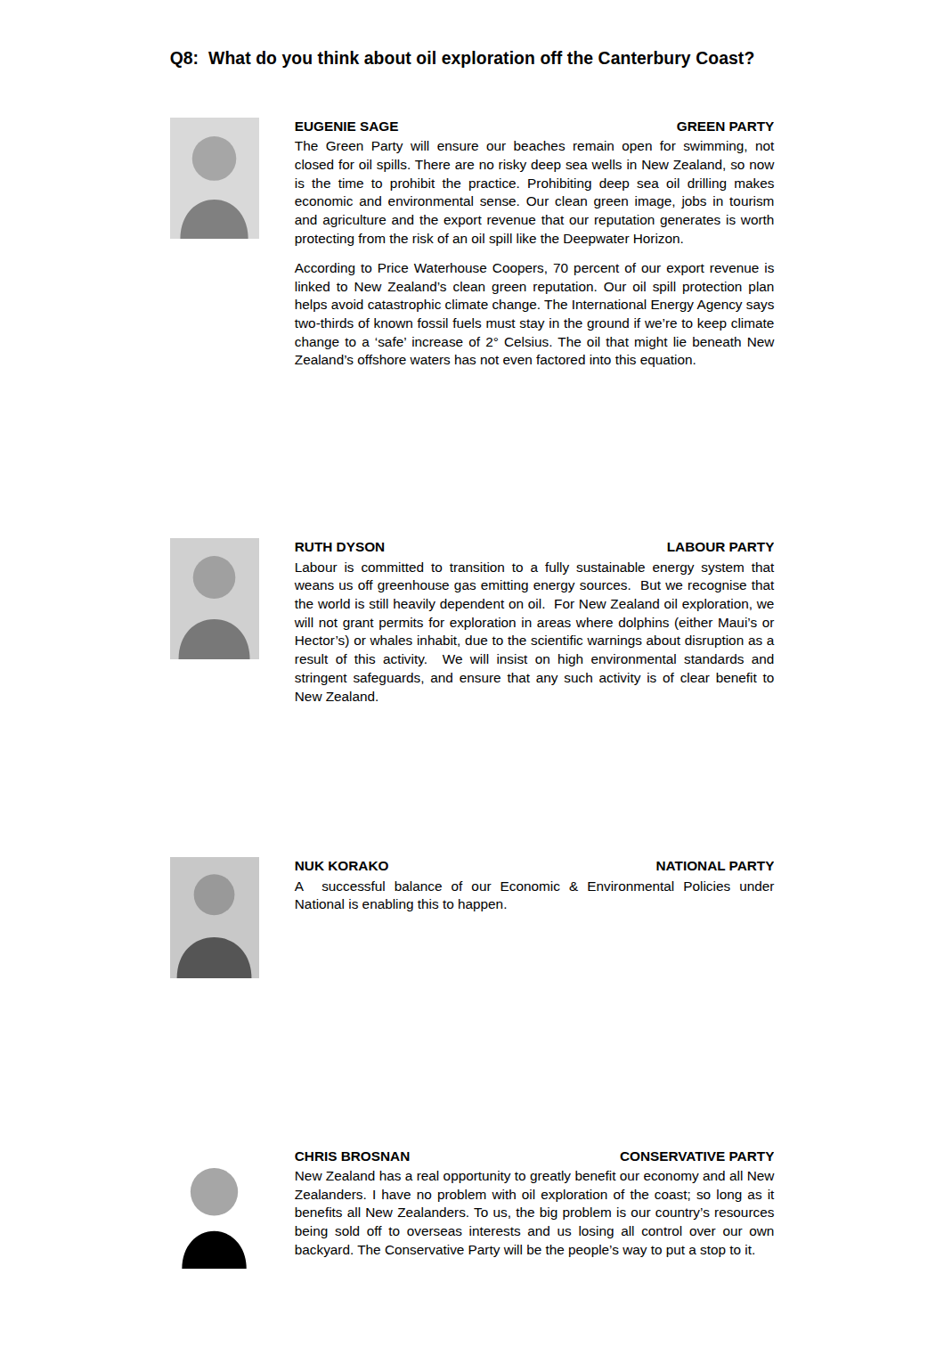Q8: What do you think about oil exploration off the Canterbury Coast?
EUGENIE SAGE GREEN PARTY
The Green Party will ensure our beaches remain open for swimming, not closed for oil spills. There are no risky deep sea wells in New Zealand, so now is the time to prohibit the practice. Prohibiting deep sea oil drilling makes economic and environmental sense. Our clean green image, jobs in tourism and agriculture and the export revenue that our reputation generates is worth protecting from the risk of an oil spill like the Deepwater Horizon.
According to Price Waterhouse Coopers, 70 percent of our export revenue is linked to New Zealand’s clean green reputation. Our oil spill protection plan helps avoid catastrophic climate change. The International Energy Agency says two-thirds of known fossil fuels must stay in the ground if we’re to keep climate change to a ‘safe’ increase of 2° Celsius. The oil that might lie beneath New Zealand’s offshore waters has not even factored into this equation.
RUTH DYSON LABOUR PARTY
Labour is committed to transition to a fully sustainable energy system that weans us off greenhouse gas emitting energy sources. But we recognise that the world is still heavily dependent on oil. For New Zealand oil exploration, we will not grant permits for exploration in areas where dolphins (either Maui’s or Hector’s) or whales inhabit, due to the scientific warnings about disruption as a result of this activity. We will insist on high environmental standards and stringent safeguards, and ensure that any such activity is of clear benefit to New Zealand.
NUK KORAKO NATIONAL PARTY
A successful balance of our Economic & Environmental Policies under National is enabling this to happen.
CHRIS BROSNAN CONSERVATIVE PARTY
New Zealand has a real opportunity to greatly benefit our economy and all New Zealanders. I have no problem with oil exploration of the coast; so long as it benefits all New Zealanders. To us, the big problem is our country’s resources being sold off to overseas interests and us losing all control over our own backyard. The Conservative Party will be the people’s way to put a stop to it.